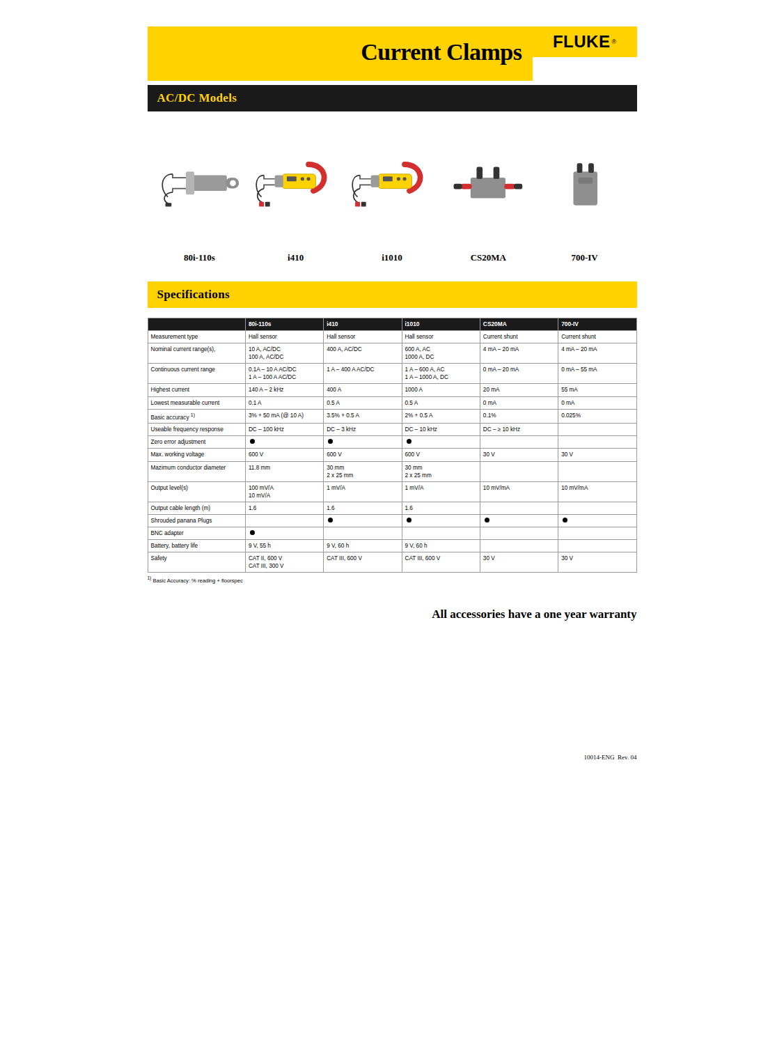Current Clamps
FLUKE®
AC/DC Models
80i-110s
i410
i1010
CS20MA
700-IV
Specifications
| | 80i-110s | i410 | i1010 | CS20MA | 700-IV |
| --- | --- | --- | --- | --- | --- |
| Measurement type | Hall sensor | Hall sensor | Hall sensor | Current shunt | Current shunt |
| Nominal current range(s), | 10 A, AC/DC 100 A, AC/DC | 400 A, AC/DC | 600 A, AC 1000 A, DC | 4 mA – 20 mA | 4 mA – 20 mA |
| Continuous current range | 0.1A – 10 A AC/DC 1 A – 100 A AC/DC | 1 A – 400 A AC/DC | 1 A – 600 A, AC 1 A – 1000 A, DC | 0 mA – 20 mA | 0 mA – 55 mA |
| Highest current | 140 A – 2 kHz | 400 A | 1000 A | 20 mA | 55 mA |
| Lowest measurable current | 0.1 A | 0.5 A | 0.5 A | 0 mA | 0 mA |
| Basic accuracy 1) | 3% + 50 mA (@ 10 A) | 3.5% + 0.5 A | 2% + 0.5 A | 0.1% | 0.025% |
| Useable frequency response | DC – 100 kHz | DC – 3 kHz | DC – 10 kHz | DC – ≥ 10 kHz | |
| Zero error adjustment | | | | | |
| Max. working voltage | 600 V | 600 V | 600 V | 30 V | 30 V |
| Mazimum conductor diameter | 11.8 mm | 30 mm 2 x 25 mm | 30 mm 2 x 25 mm | | |
| Output level(s) | 100 mV/A 10 mV/A | 1 mV/A | 1 mV/A | 10 mV/mA | 10 mV/mA |
| Output cable length (m) | 1.6 | 1.6 | 1.6 | | |
| Shrouded panana Plugs | | | | | |
| BNC adapter | | | | | |
| Battery, battery life | 9 V, 55 h | 9 V, 60 h | 9 V, 60 h | | |
| Safety | CAT II, 600 V CAT III, 300 V | CAT III, 600 V | CAT III, 600 V | 30 V | 30 V |
1) Basic Accuracy: % reading + floorspec
All accessories have a one year warranty
10014-ENG Rev. 04